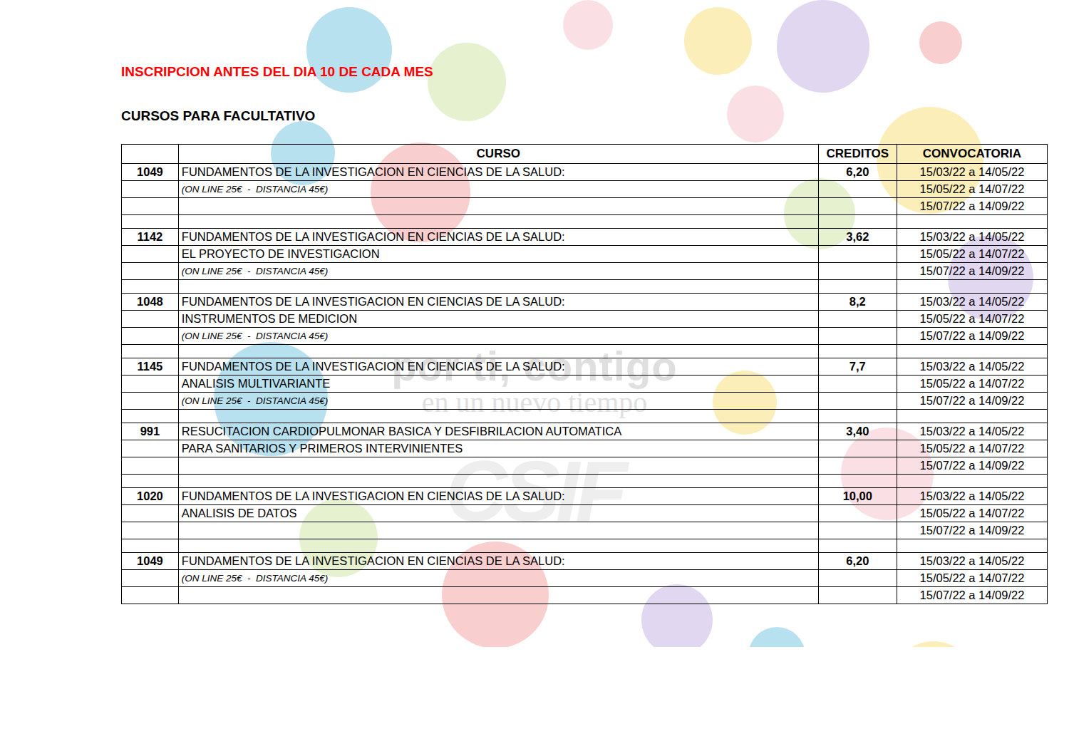por ti, contigo
en un nuevo tiempo
CSIF
INSCRIPCION ANTES DEL DIA 10 DE CADA MES
CURSOS PARA FACULTATIVO
| | CURSO | CREDITOS | CONVOCATORIA |
| --- | --- | --- | --- |
| 1049 | FUNDAMENTOS DE LA INVESTIGACION EN CIENCIAS DE LA SALUD: | 6,20 | 15/03/22 a 14/05/22 |
| | (ON LINE 25€ - DISTANCIA 45€) | | 15/05/22 a 14/07/22 |
| | | | 15/07/22 a 14/09/22 |
| 1142 | FUNDAMENTOS DE LA INVESTIGACION EN CIENCIAS DE LA SALUD: | 3,62 | 15/03/22 a 14/05/22 |
| | EL PROYECTO DE INVESTIGACION | | 15/05/22 a 14/07/22 |
| | (ON LINE 25€ - DISTANCIA 45€) | | 15/07/22 a 14/09/22 |
| 1048 | FUNDAMENTOS DE LA INVESTIGACION EN CIENCIAS DE LA SALUD: | 8,2 | 15/03/22 a 14/05/22 |
| | INSTRUMENTOS DE MEDICION | | 15/05/22 a 14/07/22 |
| | (ON LINE 25€ - DISTANCIA 45€) | | 15/07/22 a 14/09/22 |
| 1145 | FUNDAMENTOS DE LA INVESTIGACION EN CIENCIAS DE LA SALUD: | 7,7 | 15/03/22 a 14/05/22 |
| | ANALISIS MULTIVARIANTE | | 15/05/22 a 14/07/22 |
| | (ON LINE 25€ - DISTANCIA 45€) | | 15/07/22 a 14/09/22 |
| 991 | RESUCITACION CARDIOPULMONAR BASICA Y DESFIBRILACION AUTOMATICA | 3,40 | 15/03/22 a 14/05/22 |
| | PARA SANITARIOS Y PRIMEROS INTERVINIENTES | | 15/05/22 a 14/07/22 |
| | | | 15/07/22 a 14/09/22 |
| 1020 | FUNDAMENTOS DE LA INVESTIGACION EN CIENCIAS DE LA SALUD: | 10,00 | 15/03/22 a 14/05/22 |
| | ANALISIS DE DATOS | | 15/05/22 a 14/07/22 |
| | | | 15/07/22 a 14/09/22 |
| 1049 | FUNDAMENTOS DE LA INVESTIGACION EN CIENCIAS DE LA SALUD: | 6,20 | 15/03/22 a 14/05/22 |
| | (ON LINE 25€ - DISTANCIA 45€) | | 15/05/22 a 14/07/22 |
| | | | 15/07/22 a 14/09/22 |